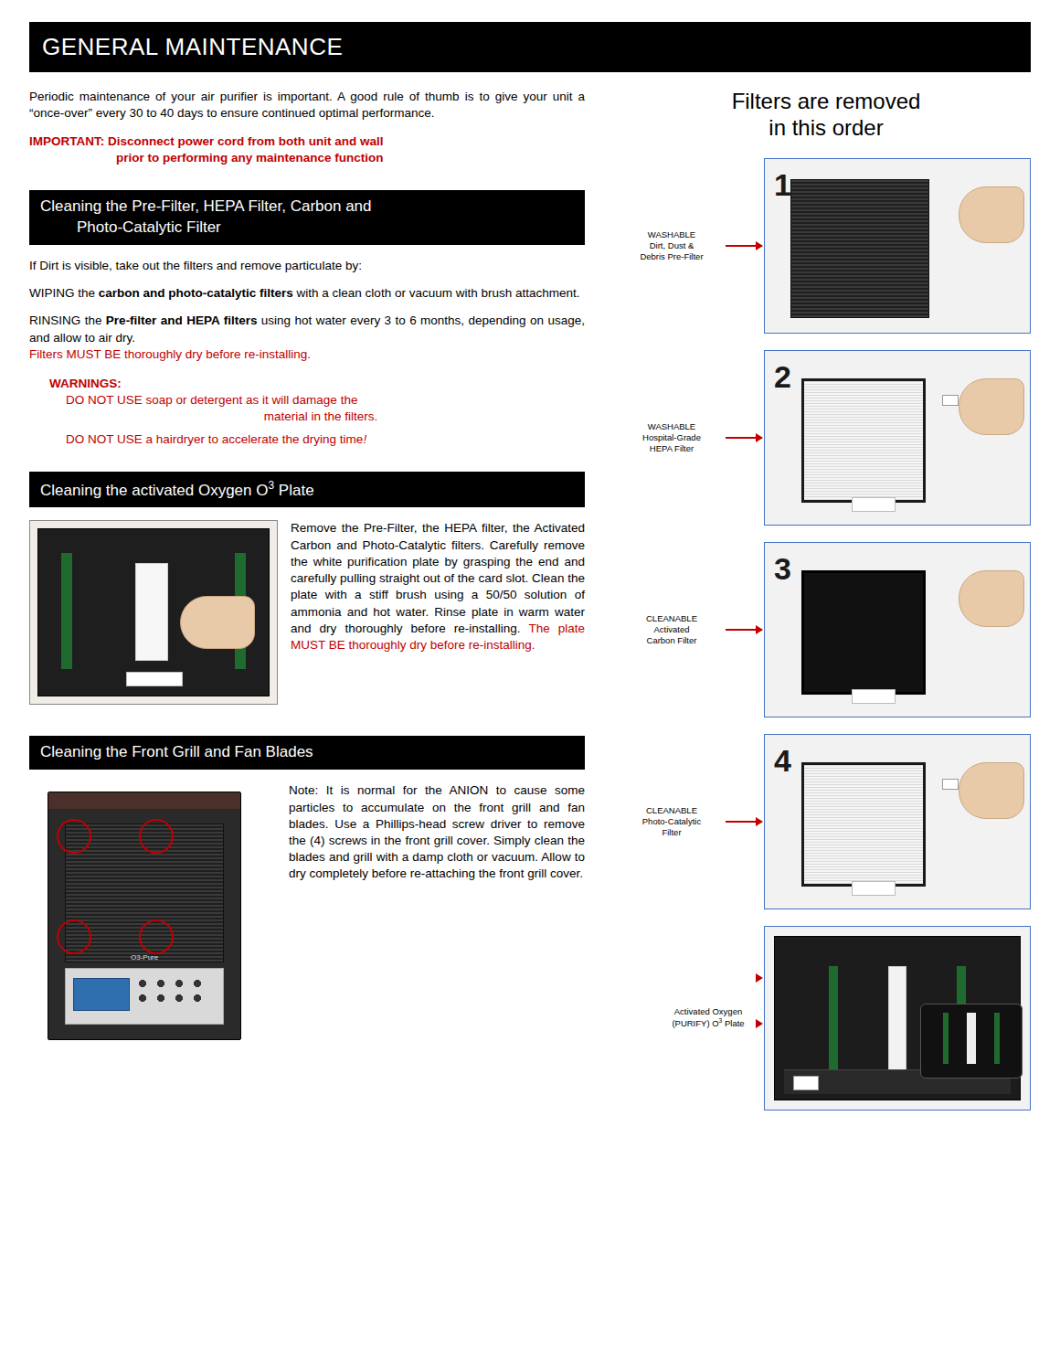GENERAL MAINTENANCE
Periodic maintenance of your air purifier is important. A good rule of thumb is to give your unit a “once-over” every 30 to 40 days to ensure continued optimal performance.
IMPORTANT: Disconnect power cord from both unit and wall prior to performing any maintenance function
Cleaning the Pre-Filter, HEPA Filter, Carbon and Photo-Catalytic Filter
If Dirt is visible, take out the filters and remove particulate by:
WIPING the carbon and photo-catalytic filters with a clean cloth or vacuum with brush attachment.
RINSING the Pre-filter and HEPA filters using hot water every 3 to 6 months, depending on usage, and allow to air dry.
Filters MUST BE thoroughly dry before re-installing.
WARNINGS: DO NOT USE soap or detergent as it will damage the material in the filters. DO NOT USE a hairdryer to accelerate the drying time!
Cleaning the activated Oxygen O3 Plate
Remove the Pre-Filter, the HEPA filter, the Activated Carbon and Photo-Catalytic filters. Carefully remove the white purification plate by grasping the end and carefully pulling straight out of the card slot. Clean the plate with a stiff brush using a 50/50 solution of ammonia and hot water. Rinse plate in warm water and dry thoroughly before re-installing. The plate MUST BE thoroughly dry before re-installing.
Cleaning the Front Grill and Fan Blades
O3-Pure
Note: It is normal for the ANION to cause some particles to accumulate on the front grill and fan blades. Use a Phillips-head screw driver to remove the (4) screws in the front grill cover. Simply clean the blades and grill with a damp cloth or vacuum. Allow to dry completely before re-attaching the front grill cover.
Filters are removed
in this order
WASHABLE
Dirt, Dust &
Debris Pre-Filter
1
WASHABLE
Hospital-Grade
HEPA Filter
2
CLEANABLE
Activated
Carbon Filter
3
CLEANABLE
Photo-Catalytic
Filter
4
Activated Oxygen
(PURIFY) O3 Plate